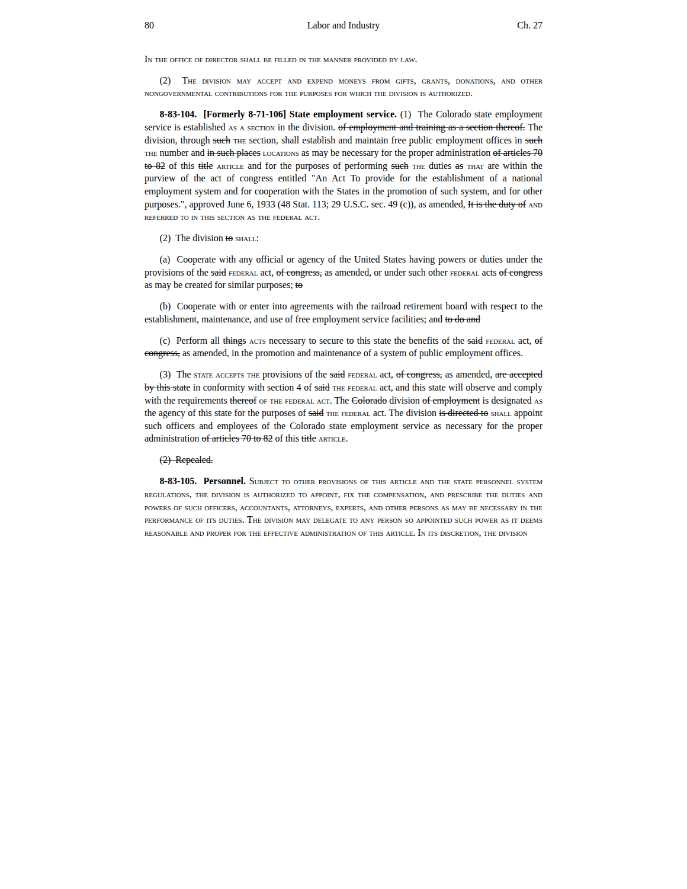80
Labor and Industry
Ch. 27
In the office of director shall be filled in the manner provided by law.
(2) The division may accept and expend moneys from gifts, grants, donations, and other nongovernmental contributions for the purposes for which the division is authorized.
8-83-104. [Formerly 8-71-106] State employment service. (1) The Colorado state employment service is established as a section in the division. of employment and training as a section thereof. The division, through such the section, shall establish and maintain free public employment offices in such the number and in such places locations as may be necessary for the proper administration of articles 70 to 82 of this title article and for the purposes of performing such the duties as that are within the purview of the act of congress entitled "An Act To provide for the establishment of a national employment system and for cooperation with the States in the promotion of such system, and for other purposes.", approved June 6, 1933 (48 Stat. 113; 29 U.S.C. sec. 49 (c)), as amended, It is the duty of and referred to in this section as the federal act.
(2) The division to shall:
(a) Cooperate with any official or agency of the United States having powers or duties under the provisions of the said federal act, of congress, as amended, or under such other federal acts of congress as may be created for similar purposes; to
(b) Cooperate with or enter into agreements with the railroad retirement board with respect to the establishment, maintenance, and use of free employment service facilities; and to do and
(c) Perform all things acts necessary to secure to this state the benefits of the said federal act, of congress, as amended, in the promotion and maintenance of a system of public employment offices.
(3) The state accepts the provisions of the said federal act, of congress, as amended, are accepted by this state in conformity with section 4 of said the federal act, and this state will observe and comply with the requirements thereof of the federal act. The Colorado division of employment is designated as the agency of this state for the purposes of said the federal act. The division is directed to shall appoint such officers and employees of the Colorado state employment service as necessary for the proper administration of articles 70 to 82 of this title article.
(2) Repealed.
8-83-105. Personnel. Subject to other provisions of this article and the state personnel system regulations, the division is authorized to appoint, fix the compensation, and prescribe the duties and powers of such officers, accountants, attorneys, experts, and other persons as may be necessary in the performance of its duties. The division may delegate to any person so appointed such power as it deems reasonable and proper for the effective administration of this article. In its discretion, the division